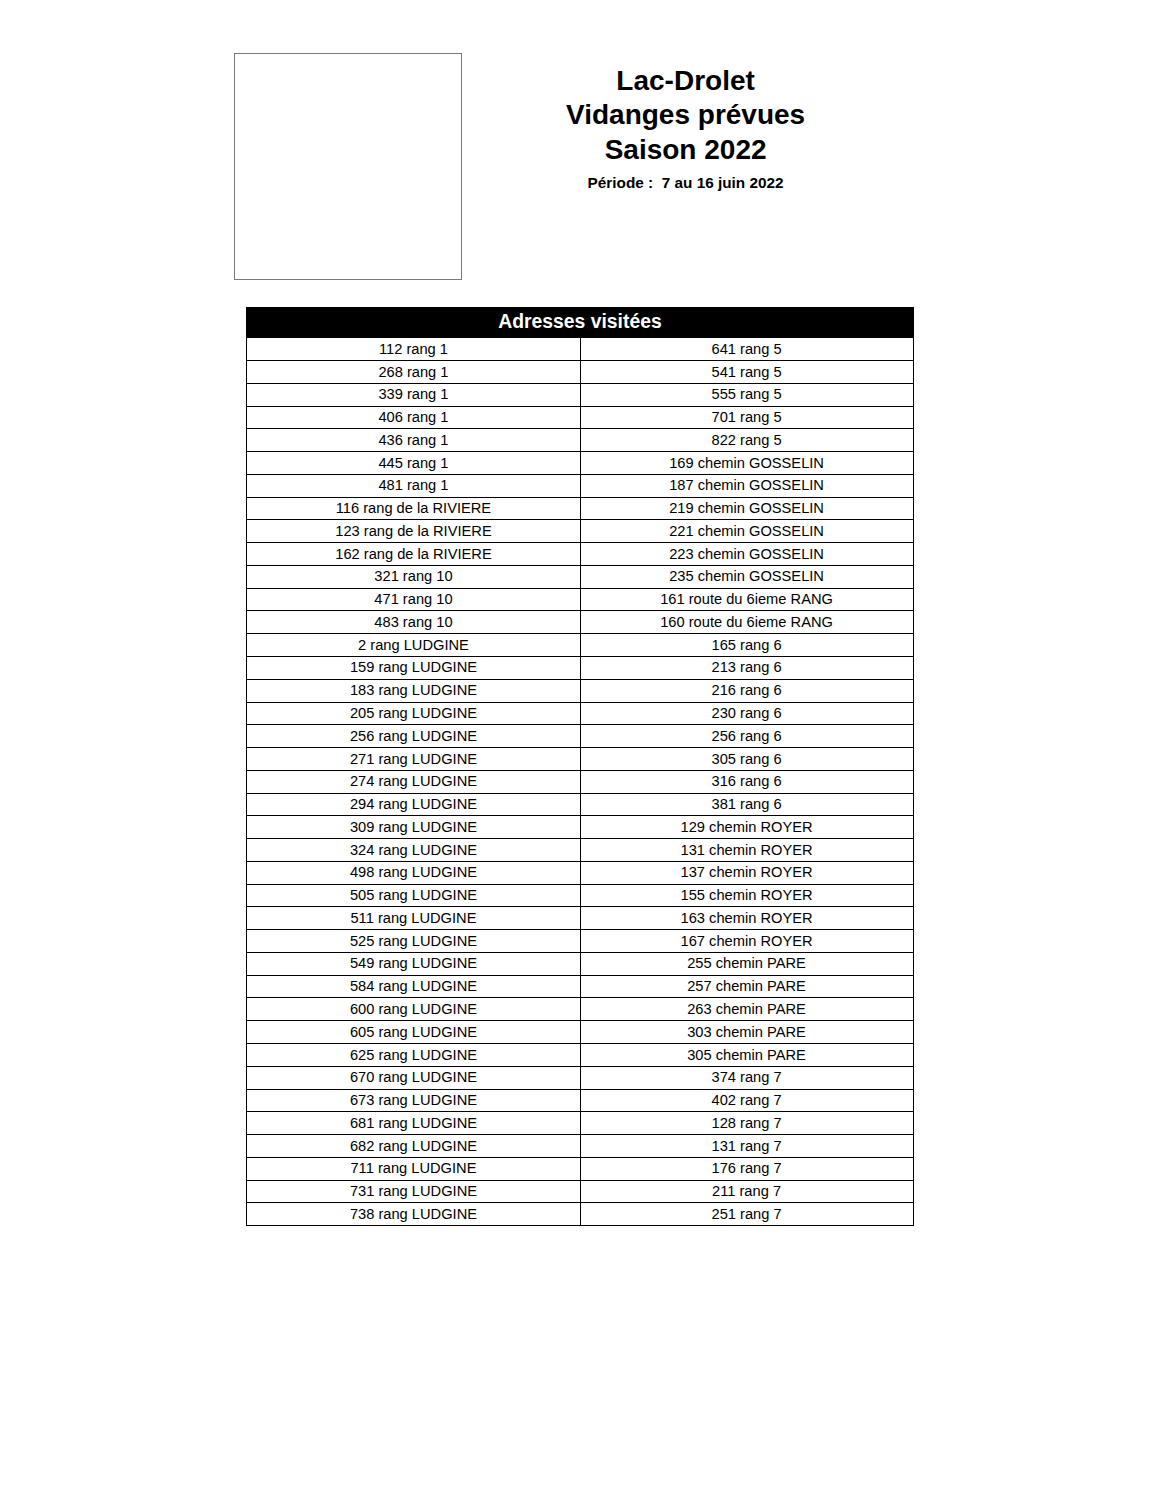Lac-Drolet
Vidanges prévues
Saison 2022
Période : 7 au 16 juin 2022
Adresses visitées
| 112 rang 1 | 641 rang 5 |
| 268 rang 1 | 541 rang 5 |
| 339 rang 1 | 555 rang 5 |
| 406 rang 1 | 701 rang 5 |
| 436 rang 1 | 822 rang 5 |
| 445 rang 1 | 169 chemin GOSSELIN |
| 481 rang 1 | 187 chemin GOSSELIN |
| 116 rang de la RIVIERE | 219 chemin GOSSELIN |
| 123 rang de la RIVIERE | 221 chemin GOSSELIN |
| 162 rang de la RIVIERE | 223 chemin GOSSELIN |
| 321 rang 10 | 235 chemin GOSSELIN |
| 471 rang 10 | 161 route du 6ieme RANG |
| 483 rang 10 | 160 route du 6ieme RANG |
| 2 rang LUDGINE | 165 rang 6 |
| 159 rang LUDGINE | 213 rang 6 |
| 183 rang LUDGINE | 216 rang 6 |
| 205 rang LUDGINE | 230 rang 6 |
| 256 rang LUDGINE | 256 rang 6 |
| 271 rang LUDGINE | 305 rang 6 |
| 274 rang LUDGINE | 316 rang 6 |
| 294 rang LUDGINE | 381 rang 6 |
| 309 rang LUDGINE | 129 chemin ROYER |
| 324 rang LUDGINE | 131 chemin ROYER |
| 498 rang LUDGINE | 137 chemin ROYER |
| 505 rang LUDGINE | 155 chemin ROYER |
| 511 rang LUDGINE | 163 chemin ROYER |
| 525 rang LUDGINE | 167 chemin ROYER |
| 549 rang LUDGINE | 255 chemin PARE |
| 584 rang LUDGINE | 257 chemin PARE |
| 600 rang LUDGINE | 263 chemin PARE |
| 605 rang LUDGINE | 303 chemin PARE |
| 625 rang LUDGINE | 305 chemin PARE |
| 670 rang LUDGINE | 374 rang 7 |
| 673 rang LUDGINE | 402 rang 7 |
| 681 rang LUDGINE | 128 rang 7 |
| 682 rang LUDGINE | 131 rang 7 |
| 711 rang LUDGINE | 176 rang 7 |
| 731 rang LUDGINE | 211 rang 7 |
| 738 rang LUDGINE | 251 rang 7 |